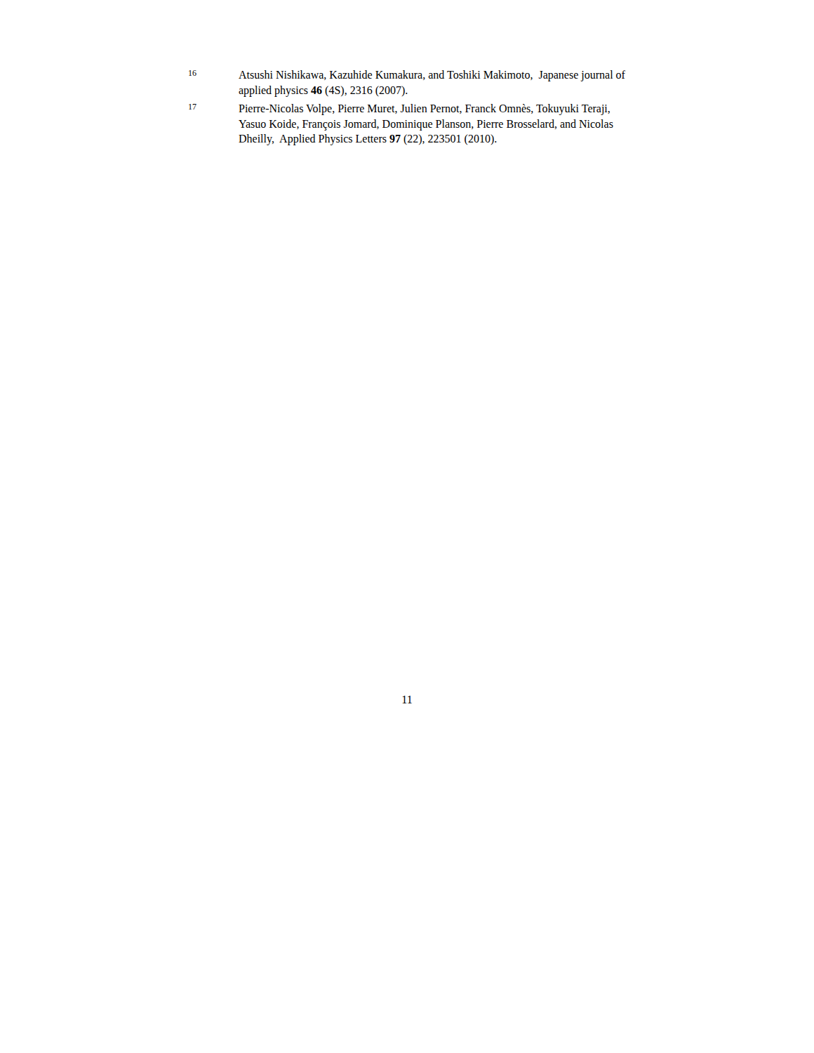16 Atsushi Nishikawa, Kazuhide Kumakura, and Toshiki Makimoto, Japanese journal of applied physics 46 (4S), 2316 (2007).
17 Pierre-Nicolas Volpe, Pierre Muret, Julien Pernot, Franck Omnès, Tokuyuki Teraji, Yasuo Koide, François Jomard, Dominique Planson, Pierre Brosselard, and Nicolas Dheilly, Applied Physics Letters 97 (22), 223501 (2010).
11